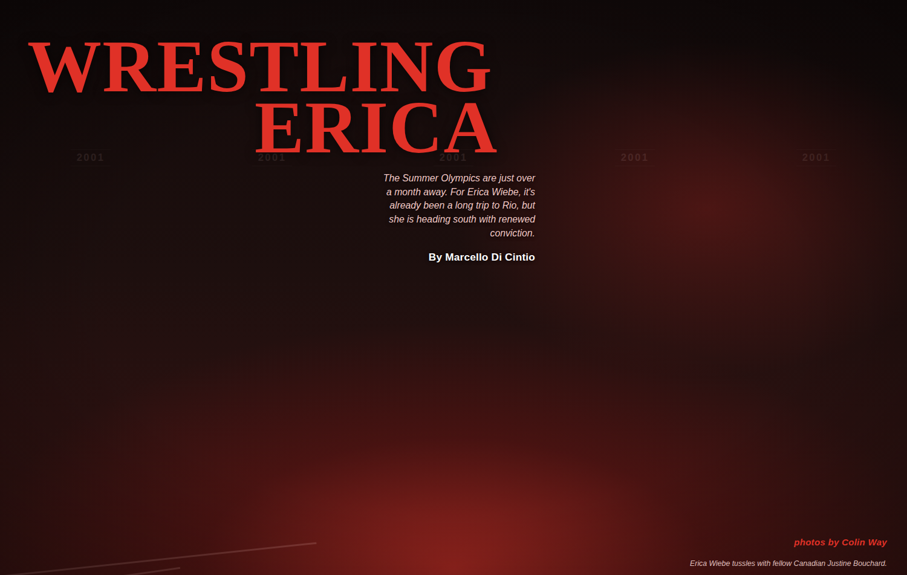2001 2001 2001 2001 2001
Wrestling Erica
The Summer Olympics are just over a month away. For Erica Wiebe, it's already been a long trip to Rio, but she is heading south with renewed conviction. By Marcello Di Cintio
photos by Colin Way
Erica Wiebe tussles with fellow Canadian Justine Bouchard.